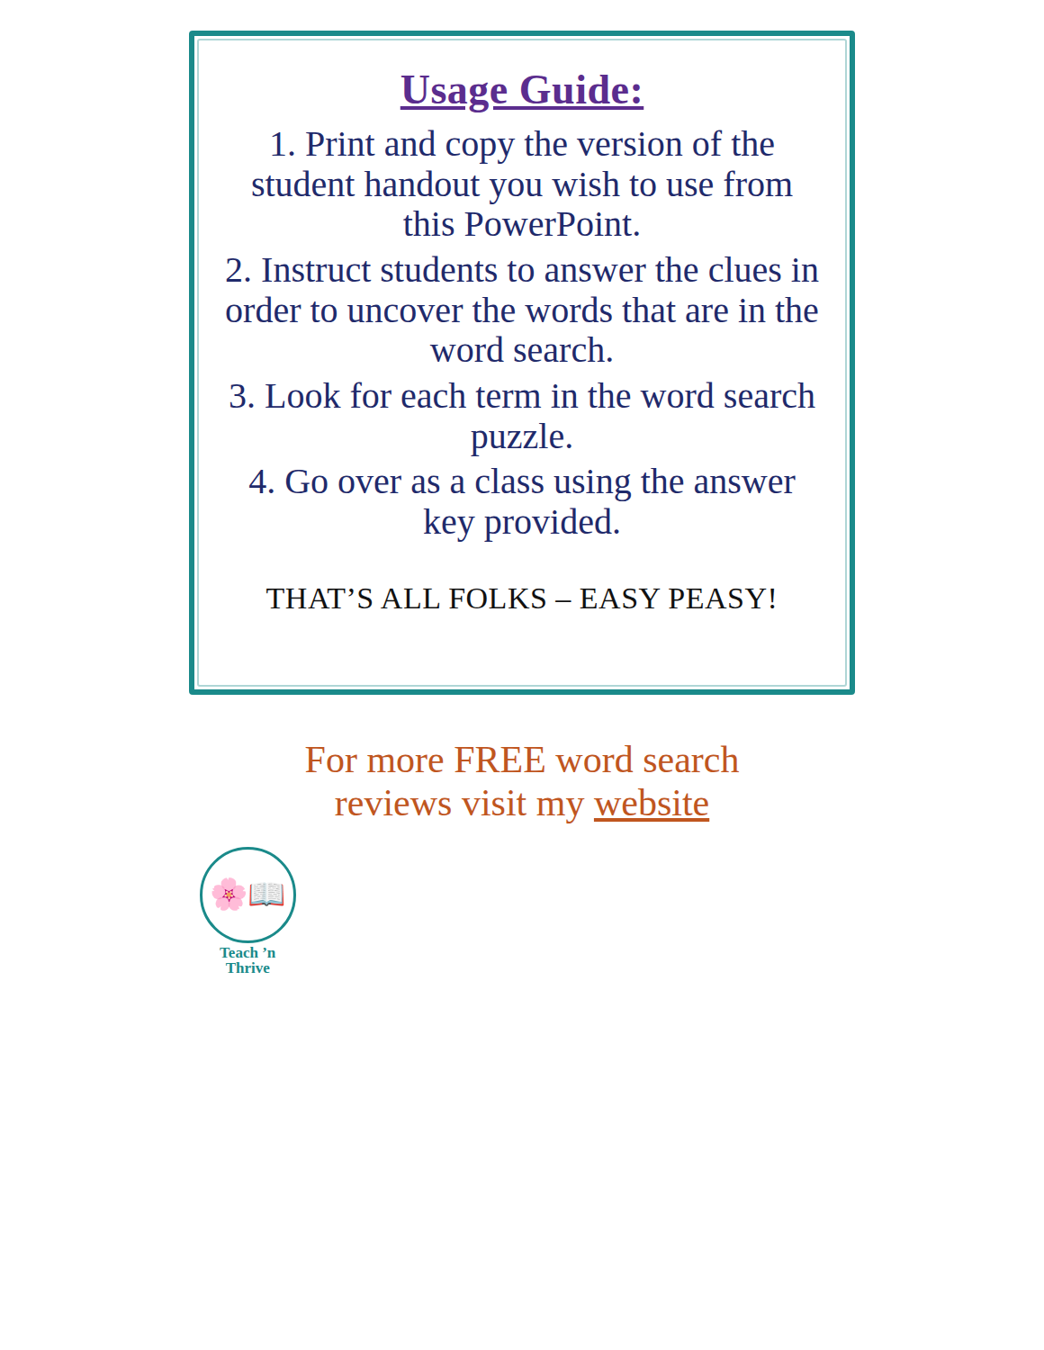Usage Guide:
Print and copy the version of the student handout you wish to use from this PowerPoint.
Instruct students to answer the clues in order to uncover the words that are in the word search.
Look for each term in the word search puzzle.
Go over as a class using the answer key provided.
THAT’S ALL FOLKS – EASY PEASY!
For more FREE word search reviews visit my website
🌸📖
Teach ’n
Thrive